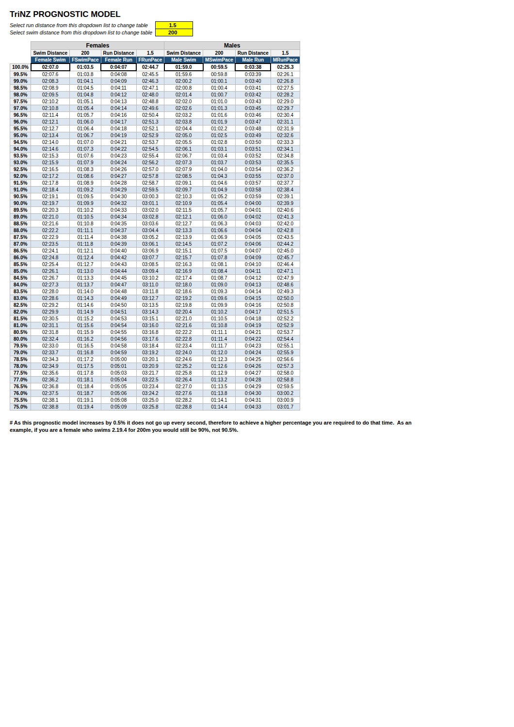TriNZ PROGNOSTIC MODEL
| Select run distance from this dropdown list to change table | 1.5 |
| Select swim distance from this dropdown list to change table | 200 |
| | Females | Males |
| --- | --- | --- |
| Swim Distance | 200 | Run Distance | 1.5 | Swim Distance | 200 | Run Distance | 1.5 |
| Female Swim | FSwimPace | Female Run | FRunPace | Male Swim | MSwimPace | Male Run | MRunPace |
| 100.0% | 02:07.0 | 01:03.5 | 0:04:07 | 02:44.7 | 01:59.0 | 00:59.5 | 0:03:38 | 02:25.3 |
| 99.5% | 02:07.6 | 01:03.8 | 0:04:08 | 02:45.5 | 01:59.6 | 00:59.8 | 0:03:39 | 02:26.1 |
| 99.0% | 02:08.3 | 01:04.1 | 0:04:09 | 02:46.3 | 02:00.2 | 01:00.1 | 0:03:40 | 02:26.8 |
| 98.5% | 02:08.9 | 01:04.5 | 0:04:11 | 02:47.1 | 02:00.8 | 01:00.4 | 0:03:41 | 02:27.5 |
| 98.0% | 02:09.5 | 01:04.8 | 0:04:12 | 02:48.0 | 02:01.4 | 01:00.7 | 0:03:42 | 02:28.2 |
| 97.5% | 02:10.2 | 01:05.1 | 0:04:13 | 02:48.8 | 02:02.0 | 01:01.0 | 0:03:43 | 02:29.0 |
| 97.0% | 02:10.8 | 01:05.4 | 0:04:14 | 02:49.6 | 02:02.6 | 01:01.3 | 0:03:45 | 02:29.7 |
| 96.5% | 02:11.4 | 01:05.7 | 0:04:16 | 02:50.4 | 02:03.2 | 01:01.6 | 0:03:46 | 02:30.4 |
| 96.0% | 02:12.1 | 01:06.0 | 0:04:17 | 02:51.3 | 02:03.8 | 01:01.9 | 0:03:47 | 02:31.1 |
| 95.5% | 02:12.7 | 01:06.4 | 0:04:18 | 02:52.1 | 02:04.4 | 01:02.2 | 0:03:48 | 02:31.9 |
| 95.0% | 02:13.4 | 01:06.7 | 0:04:19 | 02:52.9 | 02:05.0 | 01:02.5 | 0:03:49 | 02:32.6 |
| 94.5% | 02:14.0 | 01:07.0 | 0:04:21 | 02:53.7 | 02:05.5 | 01:02.8 | 0:03:50 | 02:33.3 |
| 94.0% | 02:14.6 | 01:07.3 | 0:04:22 | 02:54.5 | 02:06.1 | 01:03.1 | 0:03:51 | 02:34.1 |
| 93.5% | 02:15.3 | 01:07.6 | 0:04:23 | 02:55.4 | 02:06.7 | 01:03.4 | 0:03:52 | 02:34.8 |
| 93.0% | 02:15.9 | 01:07.9 | 0:04:24 | 02:56.2 | 02:07.3 | 01:03.7 | 0:03:53 | 02:35.5 |
| 92.5% | 02:16.5 | 01:08.3 | 0:04:26 | 02:57.0 | 02:07.9 | 01:04.0 | 0:03:54 | 02:36.2 |
| 92.0% | 02:17.2 | 01:08.6 | 0:04:27 | 02:57.8 | 02:08.5 | 01:04.3 | 0:03:55 | 02:37.0 |
| 91.5% | 02:17.8 | 01:08.9 | 0:04:28 | 02:58.7 | 02:09.1 | 01:04.6 | 0:03:57 | 02:37.7 |
| 91.0% | 02:18.4 | 01:09.2 | 0:04:29 | 02:59.5 | 02:09.7 | 01:04.9 | 0:03:58 | 02:38.4 |
| 90.5% | 02:19.1 | 01:09.5 | 0:04:30 | 03:00.3 | 02:10.3 | 01:05.2 | 0:03:59 | 02:39.1 |
| 90.0% | 02:19.7 | 01:09.9 | 0:04:32 | 03:01.1 | 02:10.9 | 01:05.4 | 0:04:00 | 02:39.9 |
| 89.5% | 02:20.3 | 01:10.2 | 0:04:33 | 03:02.0 | 02:11.5 | 01:05.7 | 0:04:01 | 02:40.6 |
| 89.0% | 02:21.0 | 01:10.5 | 0:04:34 | 03:02.8 | 02:12.1 | 01:06.0 | 0:04:02 | 02:41.3 |
| 88.5% | 02:21.6 | 01:10.8 | 0:04:35 | 03:03.6 | 02:12.7 | 01:06.3 | 0:04:03 | 02:42.0 |
| 88.0% | 02:22.2 | 01:11.1 | 0:04:37 | 03:04.4 | 02:13.3 | 01:06.6 | 0:04:04 | 02:42.8 |
| 87.5% | 02:22.9 | 01:11.4 | 0:04:38 | 03:05.2 | 02:13.9 | 01:06.9 | 0:04:05 | 02:43.5 |
| 87.0% | 02:23.5 | 01:11.8 | 0:04:39 | 03:06.1 | 02:14.5 | 01:07.2 | 0:04:06 | 02:44.2 |
| 86.5% | 02:24.1 | 01:12.1 | 0:04:40 | 03:06.9 | 02:15.1 | 01:07.5 | 0:04:07 | 02:45.0 |
| 86.0% | 02:24.8 | 01:12.4 | 0:04:42 | 03:07.7 | 02:15.7 | 01:07.8 | 0:04:09 | 02:45.7 |
| 85.5% | 02:25.4 | 01:12.7 | 0:04:43 | 03:08.5 | 02:16.3 | 01:08.1 | 0:04:10 | 02:46.4 |
| 85.0% | 02:26.1 | 01:13.0 | 0:04:44 | 03:09.4 | 02:16.9 | 01:08.4 | 0:04:11 | 02:47.1 |
| 84.5% | 02:26.7 | 01:13.3 | 0:04:45 | 03:10.2 | 02:17.4 | 01:08.7 | 0:04:12 | 02:47.9 |
| 84.0% | 02:27.3 | 01:13.7 | 0:04:47 | 03:11.0 | 02:18.0 | 01:09.0 | 0:04:13 | 02:48.6 |
| 83.5% | 02:28.0 | 01:14.0 | 0:04:48 | 03:11.8 | 02:18.6 | 01:09.3 | 0:04:14 | 02:49.3 |
| 83.0% | 02:28.6 | 01:14.3 | 0:04:49 | 03:12.7 | 02:19.2 | 01:09.6 | 0:04:15 | 02:50.0 |
| 82.5% | 02:29.2 | 01:14.6 | 0:04:50 | 03:13.5 | 02:19.8 | 01:09.9 | 0:04:16 | 02:50.8 |
| 82.0% | 02:29.9 | 01:14.9 | 0:04:51 | 03:14.3 | 02:20.4 | 01:10.2 | 0:04:17 | 02:51.5 |
| 81.5% | 02:30.5 | 01:15.2 | 0:04:53 | 03:15.1 | 02:21.0 | 01:10.5 | 0:04:18 | 02:52.2 |
| 81.0% | 02:31.1 | 01:15.6 | 0:04:54 | 03:16.0 | 02:21.6 | 01:10.8 | 0:04:19 | 02:52.9 |
| 80.5% | 02:31.8 | 01:15.9 | 0:04:55 | 03:16.8 | 02:22.2 | 01:11.1 | 0:04:21 | 02:53.7 |
| 80.0% | 02:32.4 | 01:16.2 | 0:04:56 | 03:17.6 | 02:22.8 | 01:11.4 | 0:04:22 | 02:54.4 |
| 79.5% | 02:33.0 | 01:16.5 | 0:04:58 | 03:18.4 | 02:23.4 | 01:11.7 | 0:04:23 | 02:55.1 |
| 79.0% | 02:33.7 | 01:16.8 | 0:04:59 | 03:19.2 | 02:24.0 | 01:12.0 | 0:04:24 | 02:55.9 |
| 78.5% | 02:34.3 | 01:17.2 | 0:05:00 | 03:20.1 | 02:24.6 | 01:12.3 | 0:04:25 | 02:56.6 |
| 78.0% | 02:34.9 | 01:17.5 | 0:05:01 | 03:20.9 | 02:25.2 | 01:12.6 | 0:04:26 | 02:57.3 |
| 77.5% | 02:35.6 | 01:17.8 | 0:05:03 | 03:21.7 | 02:25.8 | 01:12.9 | 0:04:27 | 02:58.0 |
| 77.0% | 02:36.2 | 01:18.1 | 0:05:04 | 03:22.5 | 02:26.4 | 01:13.2 | 0:04:28 | 02:58.8 |
| 76.5% | 02:36.8 | 01:18.4 | 0:05:05 | 03:23.4 | 02:27.0 | 01:13.5 | 0:04:29 | 02:59.5 |
| 76.0% | 02:37.5 | 01:18.7 | 0:05:06 | 03:24.2 | 02:27.6 | 01:13.8 | 0:04:30 | 03:00.2 |
| 75.5% | 02:38.1 | 01:19.1 | 0:05:08 | 03:25.0 | 02:28.2 | 01:14.1 | 0:04:31 | 03:00.9 |
| 75.0% | 02:38.8 | 01:19.4 | 0:05:09 | 03:25.8 | 02:28.8 | 01:14.4 | 0:04:33 | 03:01.7 |
# As this prognostic model increases by 0.5% it does not go up every second, therefore to achieve a higher percentage you are required to do that time. As an example, if you are a female who swims 2.19.4 for 200m you would still be 90%, not 90.5%.